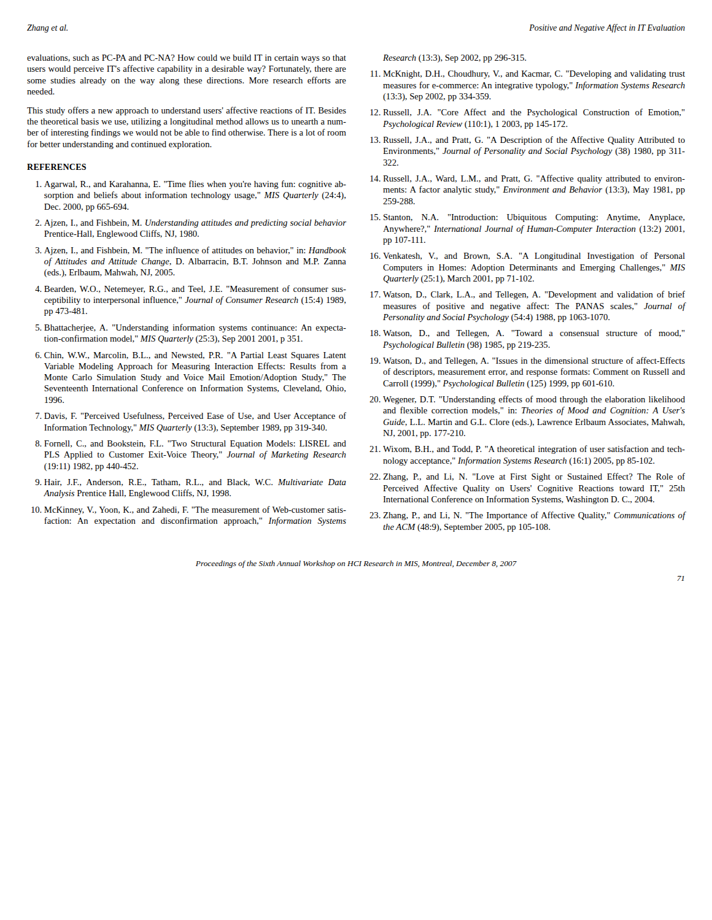Zhang et al. Positive and Negative Affect in IT Evaluation
evaluations, such as PC-PA and PC-NA? How could we build IT in certain ways so that users would perceive IT's affective capability in a desirable way? Fortunately, there are some studies already on the way along these directions. More research efforts are needed.
This study offers a new approach to understand users' affective reactions of IT. Besides the theoretical basis we use, utilizing a longitudinal method allows us to unearth a number of interesting findings we would not be able to find otherwise. There is a lot of room for better understanding and continued exploration.
References
Agarwal, R., and Karahanna, E. "Time flies when you're having fun: cognitive absorption and beliefs about information technology usage," MIS Quarterly (24:4), Dec. 2000, pp 665-694.
Ajzen, I., and Fishbein, M. Understanding attitudes and predicting social behavior Prentice-Hall, Englewood Cliffs, NJ, 1980.
Ajzen, I., and Fishbein, M. "The influence of attitudes on behavior," in: Handbook of Attitudes and Attitude Change, D. Albarracin, B.T. Johnson and M.P. Zanna (eds.), Erlbaum, Mahwah, NJ, 2005.
Bearden, W.O., Netemeyer, R.G., and Teel, J.E. "Measurement of consumer susceptibility to interpersonal influence," Journal of Consumer Research (15:4) 1989, pp 473-481.
Bhattacherjee, A. "Understanding information systems continuance: An expectation-confirmation model," MIS Quarterly (25:3), Sep 2001 2001, p 351.
Chin, W.W., Marcolin, B.L., and Newsted, P.R. "A Partial Least Squares Latent Variable Modeling Approach for Measuring Interaction Effects: Results from a Monte Carlo Simulation Study and Voice Mail Emotion/Adoption Study," The Seventeenth International Conference on Information Systems, Cleveland, Ohio, 1996.
Davis, F. "Perceived Usefulness, Perceived Ease of Use, and User Acceptance of Information Technology," MIS Quarterly (13:3), September 1989, pp 319-340.
Fornell, C., and Bookstein, F.L. "Two Structural Equation Models: LISREL and PLS Applied to Customer Exit-Voice Theory," Journal of Marketing Research (19:11) 1982, pp 440-452.
Hair, J.F., Anderson, R.E., Tatham, R.L., and Black, W.C. Multivariate Data Analysis Prentice Hall, Englewood Cliffs, NJ, 1998.
McKinney, V., Yoon, K., and Zahedi, F. "The measurement of Web-customer satisfaction: An expectation and disconfirmation approach," Information Systems Research (13:3), Sep 2002, pp 296-315.
McKnight, D.H., Choudhury, V., and Kacmar, C. "Developing and validating trust measures for e-commerce: An integrative typology," Information Systems Research (13:3), Sep 2002, pp 334-359.
Russell, J.A. "Core Affect and the Psychological Construction of Emotion," Psychological Review (110:1), 1 2003, pp 145-172.
Russell, J.A., and Pratt, G. "A Description of the Affective Quality Attributed to Environments," Journal of Personality and Social Psychology (38) 1980, pp 311-322.
Russell, J.A., Ward, L.M., and Pratt, G. "Affective quality attributed to environments: A factor analytic study," Environment and Behavior (13:3), May 1981, pp 259-288.
Stanton, N.A. "Introduction: Ubiquitous Computing: Anytime, Anyplace, Anywhere?," International Journal of Human-Computer Interaction (13:2) 2001, pp 107-111.
Venkatesh, V., and Brown, S.A. "A Longitudinal Investigation of Personal Computers in Homes: Adoption Determinants and Emerging Challenges," MIS Quarterly (25:1), March 2001, pp 71-102.
Watson, D., Clark, L.A., and Tellegen, A. "Development and validation of brief measures of positive and negative affect: The PANAS scales," Journal of Personality and Social Psychology (54:4) 1988, pp 1063-1070.
Watson, D., and Tellegen, A. "Toward a consensual structure of mood," Psychological Bulletin (98) 1985, pp 219-235.
Watson, D., and Tellegen, A. "Issues in the dimensional structure of affect-Effects of descriptors, measurement error, and response formats: Comment on Russell and Carroll (1999)," Psychological Bulletin (125) 1999, pp 601-610.
Wegener, D.T. "Understanding effects of mood through the elaboration likelihood and flexible correction models," in: Theories of Mood and Cognition: A User's Guide, L.L. Martin and G.L. Clore (eds.), Lawrence Erlbaum Associates, Mahwah, NJ, 2001, pp. 177-210.
Wixom, B.H., and Todd, P. "A theoretical integration of user satisfaction and technology acceptance," Information Systems Research (16:1) 2005, pp 85-102.
Zhang, P., and Li, N. "Love at First Sight or Sustained Effect? The Role of Perceived Affective Quality on Users' Cognitive Reactions toward IT," 25th International Conference on Information Systems, Washington D. C., 2004.
Zhang, P., and Li, N. "The Importance of Affective Quality," Communications of the ACM (48:9), September 2005, pp 105-108.
Proceedings of the Sixth Annual Workshop on HCI Research in MIS, Montreal, December 8, 2007
71